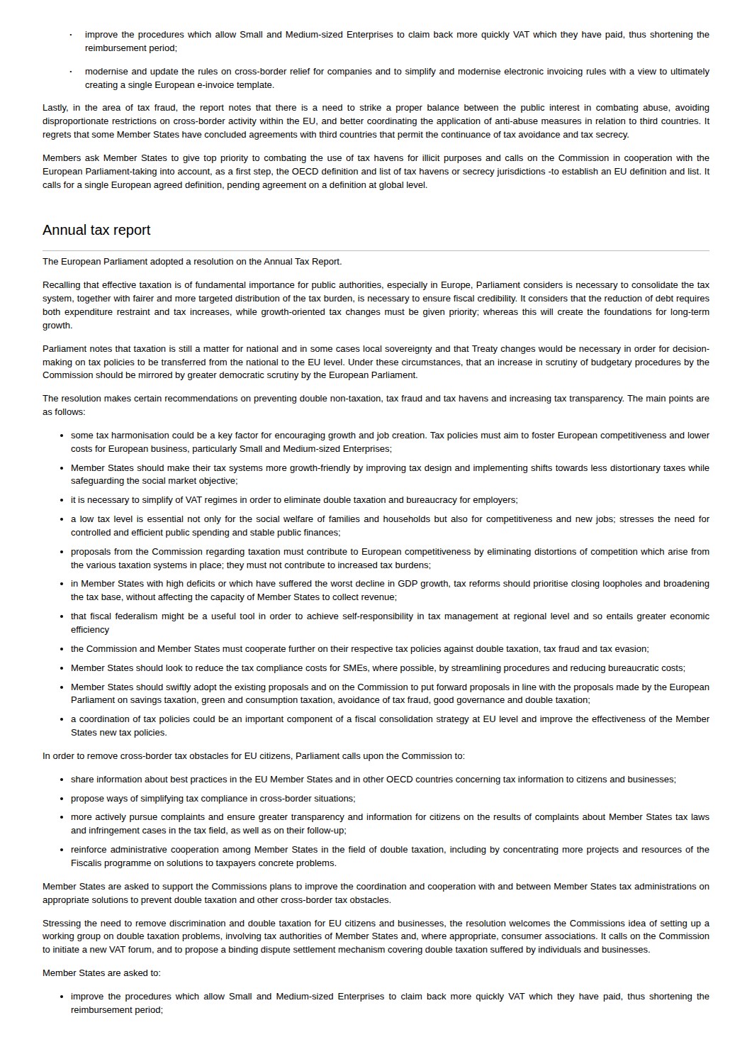improve the procedures which allow Small and Medium-sized Enterprises to claim back more quickly VAT which they have paid, thus shortening the reimbursement period;
modernise and update the rules on cross-border relief for companies and to simplify and modernise electronic invoicing rules with a view to ultimately creating a single European e-invoice template.
Lastly, in the area of tax fraud, the report notes that there is a need to strike a proper balance between the public interest in combating abuse, avoiding disproportionate restrictions on cross-border activity within the EU, and better coordinating the application of anti-abuse measures in relation to third countries. It regrets that some Member States have concluded agreements with third countries that permit the continuance of tax avoidance and tax secrecy.
Members ask Member States to give top priority to combating the use of tax havens for illicit purposes and calls on the Commission in cooperation with the European Parliament-taking into account, as a first step, the OECD definition and list of tax havens or secrecy jurisdictions -to establish an EU definition and list. It calls for a single European agreed definition, pending agreement on a definition at global level.
Annual tax report
The European Parliament adopted a resolution on the Annual Tax Report.
Recalling that effective taxation is of fundamental importance for public authorities, especially in Europe, Parliament considers is necessary to consolidate the tax system, together with fairer and more targeted distribution of the tax burden, is necessary to ensure fiscal credibility. It considers that the reduction of debt requires both expenditure restraint and tax increases, while growth-oriented tax changes must be given priority; whereas this will create the foundations for long-term growth.
Parliament notes that taxation is still a matter for national and in some cases local sovereignty and that Treaty changes would be necessary in order for decision-making on tax policies to be transferred from the national to the EU level. Under these circumstances, that an increase in scrutiny of budgetary procedures by the Commission should be mirrored by greater democratic scrutiny by the European Parliament.
The resolution makes certain recommendations on preventing double non-taxation, tax fraud and tax havens and increasing tax transparency. The main points are as follows:
some tax harmonisation could be a key factor for encouraging growth and job creation. Tax policies must aim to foster European competitiveness and lower costs for European business, particularly Small and Medium-sized Enterprises;
Member States should make their tax systems more growth-friendly by improving tax design and implementing shifts towards less distortionary taxes while safeguarding the social market objective;
it is necessary to simplify of VAT regimes in order to eliminate double taxation and bureaucracy for employers;
a low tax level is essential not only for the social welfare of families and households but also for competitiveness and new jobs; stresses the need for controlled and efficient public spending and stable public finances;
proposals from the Commission regarding taxation must contribute to European competitiveness by eliminating distortions of competition which arise from the various taxation systems in place; they must not contribute to increased tax burdens;
in Member States with high deficits or which have suffered the worst decline in GDP growth, tax reforms should prioritise closing loopholes and broadening the tax base, without affecting the capacity of Member States to collect revenue;
that fiscal federalism might be a useful tool in order to achieve self-responsibility in tax management at regional level and so entails greater economic efficiency
the Commission and Member States must cooperate further on their respective tax policies against double taxation, tax fraud and tax evasion;
Member States should look to reduce the tax compliance costs for SMEs, where possible, by streamlining procedures and reducing bureaucratic costs;
Member States should swiftly adopt the existing proposals and on the Commission to put forward proposals in line with the proposals made by the European Parliament on savings taxation, green and consumption taxation, avoidance of tax fraud, good governance and double taxation;
a coordination of tax policies could be an important component of a fiscal consolidation strategy at EU level and improve the effectiveness of the Member States new tax policies.
In order to remove cross-border tax obstacles for EU citizens, Parliament calls upon the Commission to:
share information about best practices in the EU Member States and in other OECD countries concerning tax information to citizens and businesses;
propose ways of simplifying tax compliance in cross-border situations;
more actively pursue complaints and ensure greater transparency and information for citizens on the results of complaints about Member States tax laws and infringement cases in the tax field, as well as on their follow-up;
reinforce administrative cooperation among Member States in the field of double taxation, including by concentrating more projects and resources of the Fiscalis programme on solutions to taxpayers concrete problems.
Member States are asked to support the Commissions plans to improve the coordination and cooperation with and between Member States tax administrations on appropriate solutions to prevent double taxation and other cross-border tax obstacles.
Stressing the need to remove discrimination and double taxation for EU citizens and businesses, the resolution welcomes the Commissions idea of setting up a working group on double taxation problems, involving tax authorities of Member States and, where appropriate, consumer associations. It calls on the Commission to initiate a new VAT forum, and to propose a binding dispute settlement mechanism covering double taxation suffered by individuals and businesses.
Member States are asked to:
improve the procedures which allow Small and Medium-sized Enterprises to claim back more quickly VAT which they have paid, thus shortening the reimbursement period;